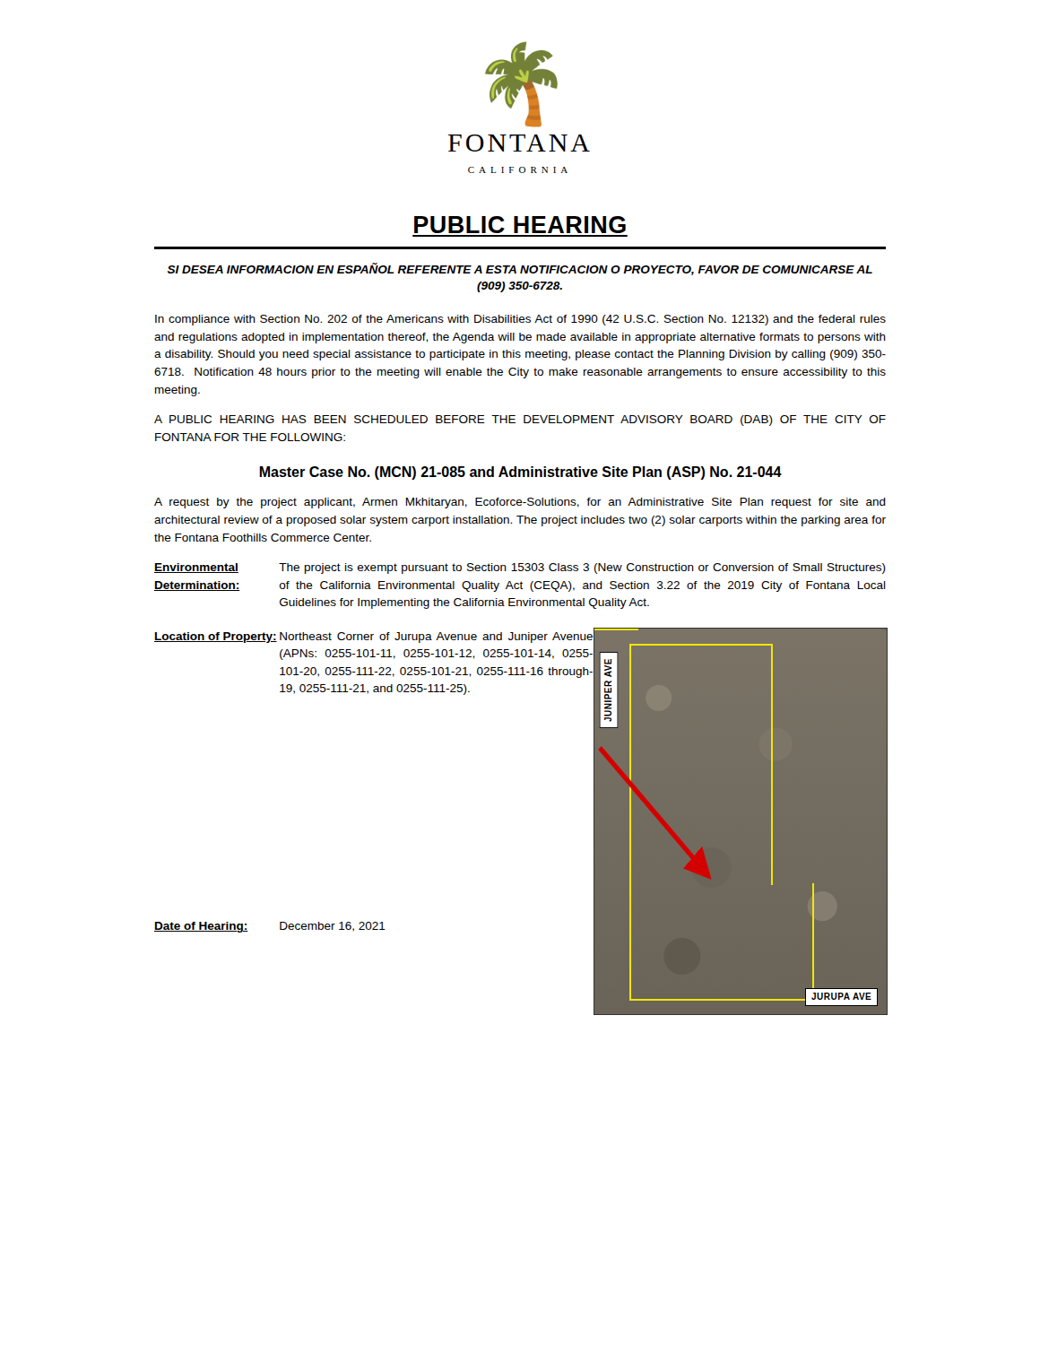🌴
FONTANA
CALIFORNIA
PUBLIC HEARING
SI DESEA INFORMACION EN ESPAÑOL REFERENTE A ESTA NOTIFICACION O PROYECTO, FAVOR DE COMUNICARSE AL (909) 350-6728.
In compliance with Section No. 202 of the Americans with Disabilities Act of 1990 (42 U.S.C. Section No. 12132) and the federal rules and regulations adopted in implementation thereof, the Agenda will be made available in appropriate alternative formats to persons with a disability. Should you need special assistance to participate in this meeting, please contact the Planning Division by calling (909) 350-6718. Notification 48 hours prior to the meeting will enable the City to make reasonable arrangements to ensure accessibility to this meeting.
A PUBLIC HEARING HAS BEEN SCHEDULED BEFORE THE DEVELOPMENT ADVISORY BOARD (DAB) OF THE CITY OF FONTANA FOR THE FOLLOWING:
Master Case No. (MCN) 21-085 and Administrative Site Plan (ASP) No. 21-044
A request by the project applicant, Armen Mkhitaryan, Ecoforce-Solutions, for an Administrative Site Plan request for site and architectural review of a proposed solar system carport installation. The project includes two (2) solar carports within the parking area for the Fontana Foothills Commerce Center.
| Environmental Determination: | The project is exempt pursuant to Section 15303 Class 3 (New Construction or Conversion of Small Structures) of the California Environmental Quality Act (CEQA), and Section 3.22 of the 2019 City of Fontana Local Guidelines for Implementing the California Environmental Quality Act. |
| Location of Property: | Northeast Corner of Jurupa Avenue and Juniper Avenue (APNs: 0255-101-11, 0255-101-12, 0255-101-14, 0255-101-20, 0255-111-22, 0255-101-21, 0255-111-16 through-19, 0255-111-21, and 0255-111-25). | JUNIPER AVE JURUPA AVE Project Site |
| Date of Hearing: | December 16, 2021 |